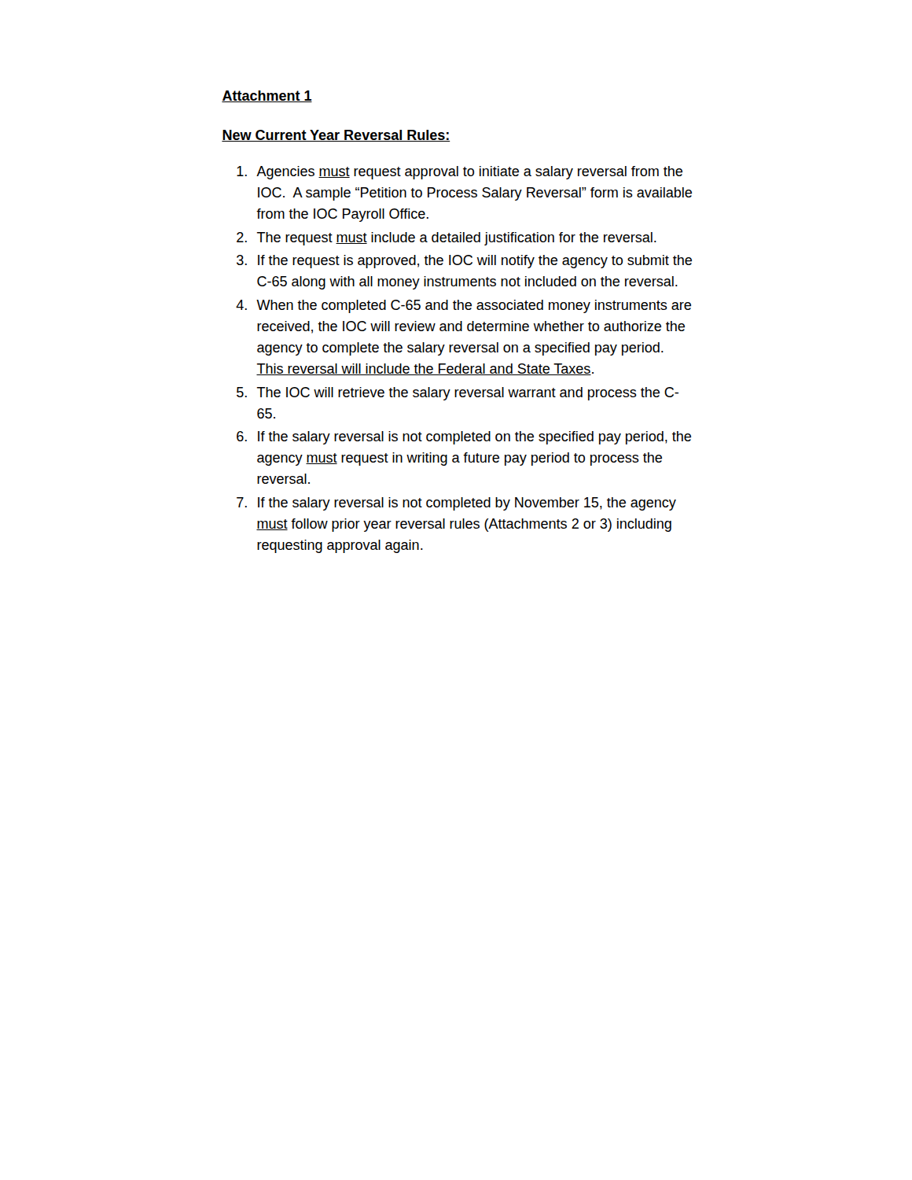Attachment 1
New Current Year Reversal Rules:
Agencies must request approval to initiate a salary reversal from the IOC. A sample “Petition to Process Salary Reversal” form is available from the IOC Payroll Office.
The request must include a detailed justification for the reversal.
If the request is approved, the IOC will notify the agency to submit the C-65 along with all money instruments not included on the reversal.
When the completed C-65 and the associated money instruments are received, the IOC will review and determine whether to authorize the agency to complete the salary reversal on a specified pay period. This reversal will include the Federal and State Taxes.
The IOC will retrieve the salary reversal warrant and process the C-65.
If the salary reversal is not completed on the specified pay period, the agency must request in writing a future pay period to process the reversal.
If the salary reversal is not completed by November 15, the agency must follow prior year reversal rules (Attachments 2 or 3) including requesting approval again.